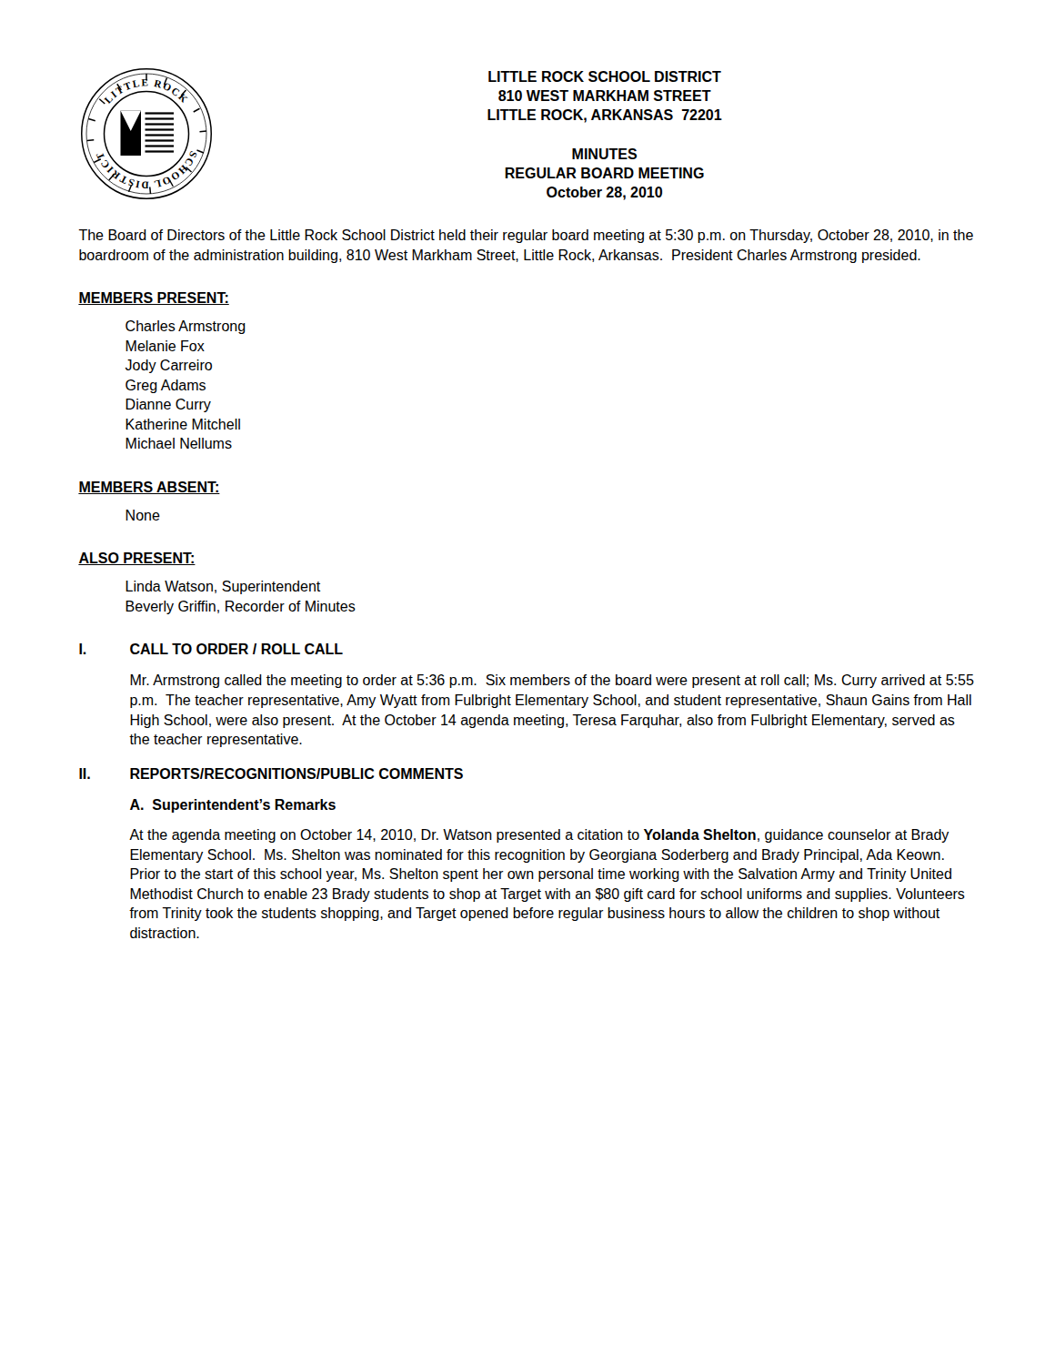LITTLE ROCK SCHOOL DISTRICT
LITTLE ROCK SCHOOL DISTRICT
810 WEST MARKHAM STREET
LITTLE ROCK, ARKANSAS 72201
MINUTES
REGULAR BOARD MEETING
October 28, 2010
The Board of Directors of the Little Rock School District held their regular board meeting at 5:30 p.m. on Thursday, October 28, 2010, in the boardroom of the administration building, 810 West Markham Street, Little Rock, Arkansas. President Charles Armstrong presided.
MEMBERS PRESENT:
Charles Armstrong
Melanie Fox
Jody Carreiro
Greg Adams
Dianne Curry
Katherine Mitchell
Michael Nellums
MEMBERS ABSENT:
None
ALSO PRESENT:
Linda Watson, Superintendent
Beverly Griffin, Recorder of Minutes
I.
CALL TO ORDER / ROLL CALL
Mr. Armstrong called the meeting to order at 5:36 p.m. Six members of the board were present at roll call; Ms. Curry arrived at 5:55 p.m. The teacher representative, Amy Wyatt from Fulbright Elementary School, and student representative, Shaun Gains from Hall High School, were also present. At the October 14 agenda meeting, Teresa Farquhar, also from Fulbright Elementary, served as the teacher representative.
II.
REPORTS/RECOGNITIONS/PUBLIC COMMENTS
A. Superintendent’s Remarks
At the agenda meeting on October 14, 2010, Dr. Watson presented a citation to Yolanda Shelton, guidance counselor at Brady Elementary School. Ms. Shelton was nominated for this recognition by Georgiana Soderberg and Brady Principal, Ada Keown. Prior to the start of this school year, Ms. Shelton spent her own personal time working with the Salvation Army and Trinity United Methodist Church to enable 23 Brady students to shop at Target with an $80 gift card for school uniforms and supplies. Volunteers from Trinity took the students shopping, and Target opened before regular business hours to allow the children to shop without distraction.